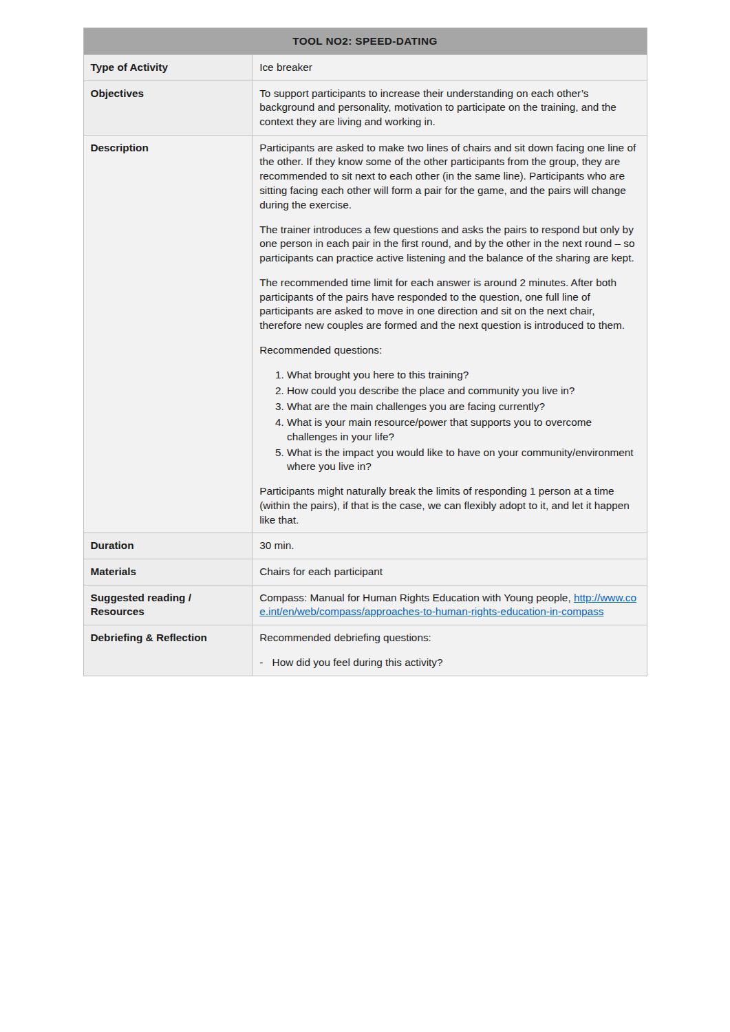TOOL NO2: SPEED-DATING
| Type of Activity | Ice breaker |
| Objectives | To support participants to increase their understanding on each other’s background and personality, motivation to participate on the training, and the context they are living and working in. |
| Description | Participants are asked to make two lines of chairs and sit down facing one line of the other. If they know some of the other participants from the group, they are recommended to sit next to each other (in the same line). Participants who are sitting facing each other will form a pair for the game, and the pairs will change during the exercise. The trainer introduces a few questions and asks the pairs to respond but only by one person in each pair in the first round, and by the other in the next round – so participants can practice active listening and the balance of the sharing are kept. The recommended time limit for each answer is around 2 minutes. After both participants of the pairs have responded to the question, one full line of participants are asked to move in one direction and sit on the next chair, therefore new couples are formed and the next question is introduced to them. Recommended questions: What brought you here to this training? How could you describe the place and community you live in? What are the main challenges you are facing currently? What is your main resource/power that supports you to overcome challenges in your life? What is the impact you would like to have on your community/environment where you live in? Participants might naturally break the limits of responding 1 person at a time (within the pairs), if that is the case, we can flexibly adopt to it, and let it happen like that. |
| Duration | 30 min. |
| Materials | Chairs for each participant |
| Suggested reading / Resources | Compass: Manual for Human Rights Education with Young people, http://www.coe.int/en/web/compass/approaches-to-human-rights-education-in-compass |
| Debriefing & Reflection | Recommended debriefing questions: How did you feel during this activity? |